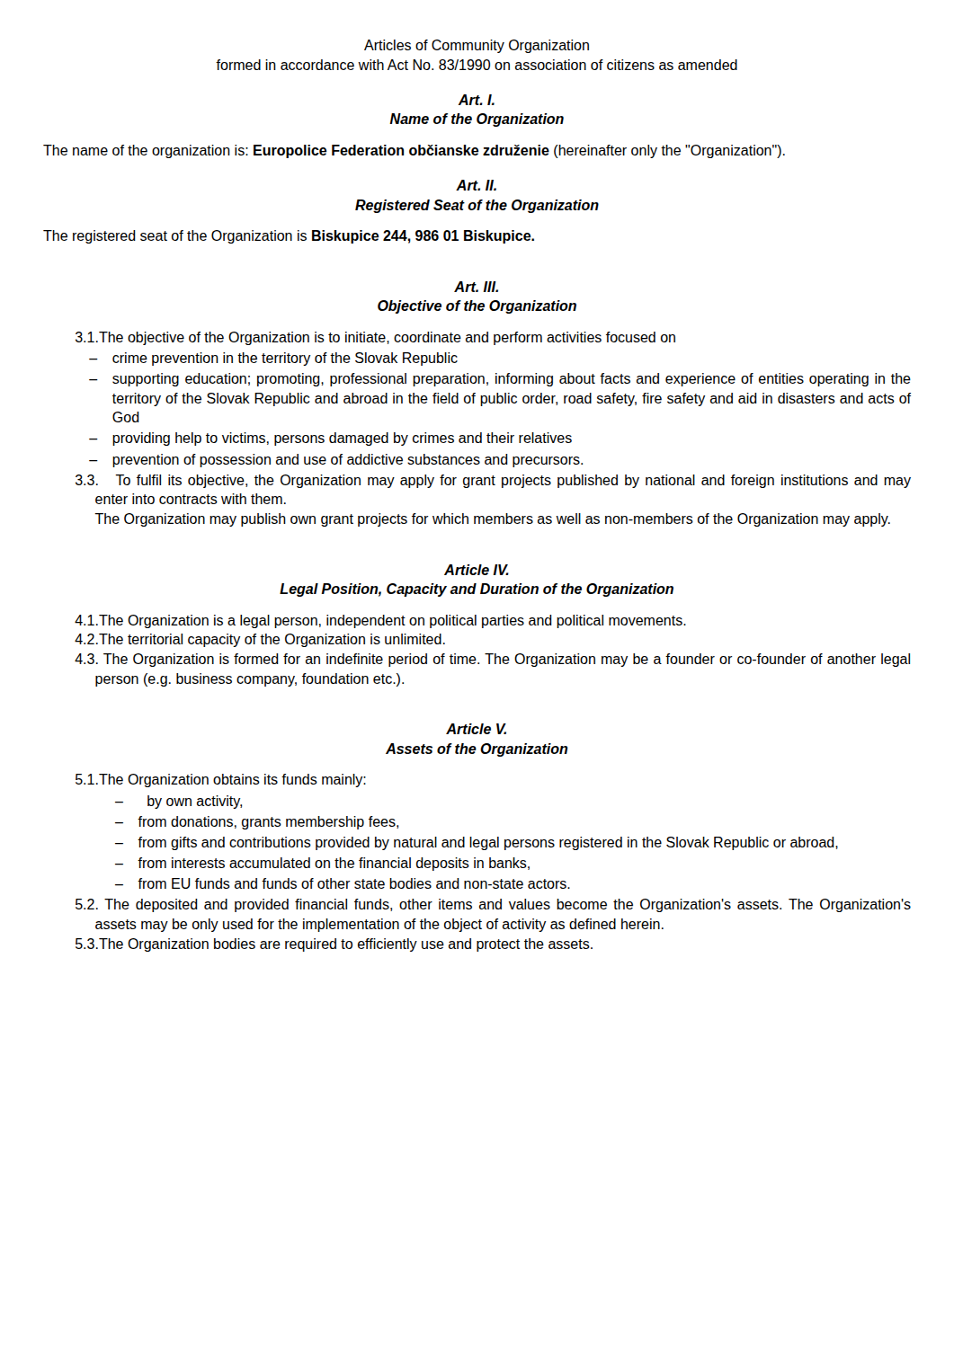Articles of Community Organization
formed in accordance with Act No. 83/1990 on association of citizens as amended
Art. I.
Name of the Organization
The name of the organization is: Europolice Federation občianske združenie (hereinafter only the "Organization").
Art. II.
Registered Seat of the Organization
The registered seat of the Organization is Biskupice 244, 986 01 Biskupice.
Art. III.
Objective of the Organization
3.1.The objective of the Organization is to initiate, coordinate and perform activities focused on
crime prevention in the territory of the Slovak Republic
supporting education; promoting, professional preparation, informing about facts and experience of entities operating in the territory of the Slovak Republic and abroad in the field of public order, road safety, fire safety and aid in disasters and acts of God
providing help to victims, persons damaged by crimes and their relatives
prevention of possession and use of addictive substances and precursors.
3.3. To fulfil its objective, the Organization may apply for grant projects published by national and foreign institutions and may enter into contracts with them.
The Organization may publish own grant projects for which members as well as non-members of the Organization may apply.
Article IV.
Legal Position, Capacity and Duration of the Organization
4.1.The Organization is a legal person, independent on political parties and political movements.
4.2.The territorial capacity of the Organization is unlimited.
4.3. The Organization is formed for an indefinite period of time. The Organization may be a founder or co-founder of another legal person (e.g. business company, foundation etc.).
Article V.
Assets of the Organization
5.1.The Organization obtains its funds mainly:
by own activity,
from donations, grants membership fees,
from gifts and contributions provided by natural and legal persons registered in the Slovak Republic or abroad,
from interests accumulated on the financial deposits in banks,
from EU funds and funds of other state bodies and non-state actors.
5.2. The deposited and provided financial funds, other items and values become the Organization's assets. The Organization's assets may be only used for the implementation of the object of activity as defined herein.
5.3.The Organization bodies are required to efficiently use and protect the assets.